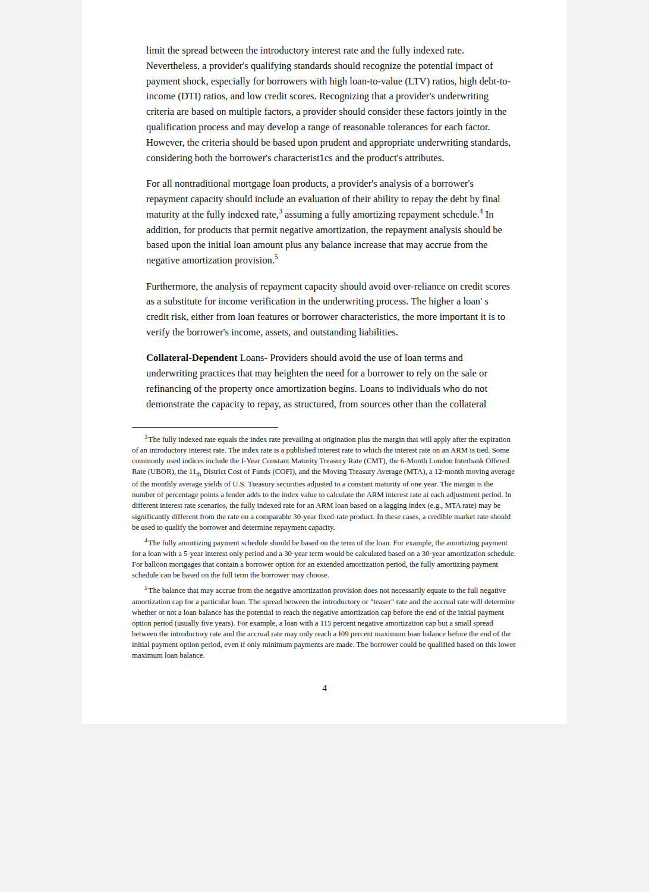limit the spread between the introductory interest rate and the fully indexed rate. Nevertheless, a provider's qualifying standards should recognize the potential impact of payment shock, especially for borrowers with high loan-to-value (LTV) ratios, high debt-to-income (DTI) ratios, and low credit scores. Recognizing that a provider's underwriting criteria are based on multiple factors, a provider should consider these factors jointly in the qualification process and may develop a range of reasonable tolerances for each factor. However, the criteria should be based upon prudent and appropriate underwriting standards, considering both the borrower's characterist1cs and the product's attributes.
For all nontraditional mortgage loan products, a provider's analysis of a borrower's repayment capacity should include an evaluation of their ability to repay the debt by final maturity at the fully indexed rate,3 assuming a fully amortizing repayment schedule.4 In addition, for products that permit negative amortization, the repayment analysis should be based upon the initial loan amount plus any balance increase that may accrue from the negative amortization provision.5
Furthermore, the analysis of repayment capacity should avoid over-reliance on credit scores as a substitute for income verification in the underwriting process. The higher a loan' s credit risk, either from loan features or borrower characteristics, the more important it is to verify the borrower's income, assets, and outstanding liabilities.
Collateral-Dependent Loans- Providers should avoid the use of loan terms and underwriting practices that may heighten the need for a borrower to rely on the sale or refinancing of the property once amortization begins. Loans to individuals who do not demonstrate the capacity to repay, as structured, from sources other than the collateral
3 The fully indexed rate equals the index rate prevailing at origination plus the margin that will apply after the expiration of an introductory interest rate. The index rate is a published interest rate to which the interest rate on an ARM is tied. Some commonly used indices include the I-Year Constant Maturity Treasury Rate (CMT), the 6-Month London Interbank Offered Rate (UBOR), the 11th District Cost of Funds (COFI), and the Moving Treasury Average (MTA), a 12-month moving average of the monthly average yields of U.S. Treasury securities adjusted to a constant maturity of one year. The margin is the number of percentage points a lender adds to the index value to calculate the ARM interest rate at each adjustment period. In different interest rate scenarios, the fully indexed rate for an ARM loan based on a lagging index (e.g., MTA rate) may be significantly different from the rate on a comparable 30-year fixed-rate product. In these cases, a credible market rate should be used to qualify the borrower and determine repayment capacity.
4 The fully amortizing payment schedule should be based on the term of the loan. For example, the amortizing payment for a loan with a 5-year interest only period and a 30-year term would be calculated based on a 30-year amortization schedule. For balloon mortgages that contain a borrower option for an extended amortization period, the fully amortizing payment schedule can be based on the full term the borrower may choose.
5 The balance that may accrue from the negative amortization provision does not necessarily equate to the full negative amortization cap for a particular loan. The spread between the introductory or "teaser" rate and the accrual rate will determine whether or not a loan balance has the potential to reach the negative amortization cap before the end of the initial payment option period (usually five years). For example, a loan with a 115 percent negative amortization cap but a small spread between the introductory rate and the accrual rate may only reach a I09 percent maximum loan balance before the end of the initial payment option period, even if only minimum payments are made. The borrower could be qualified based on this lower maximum loan balance.
4